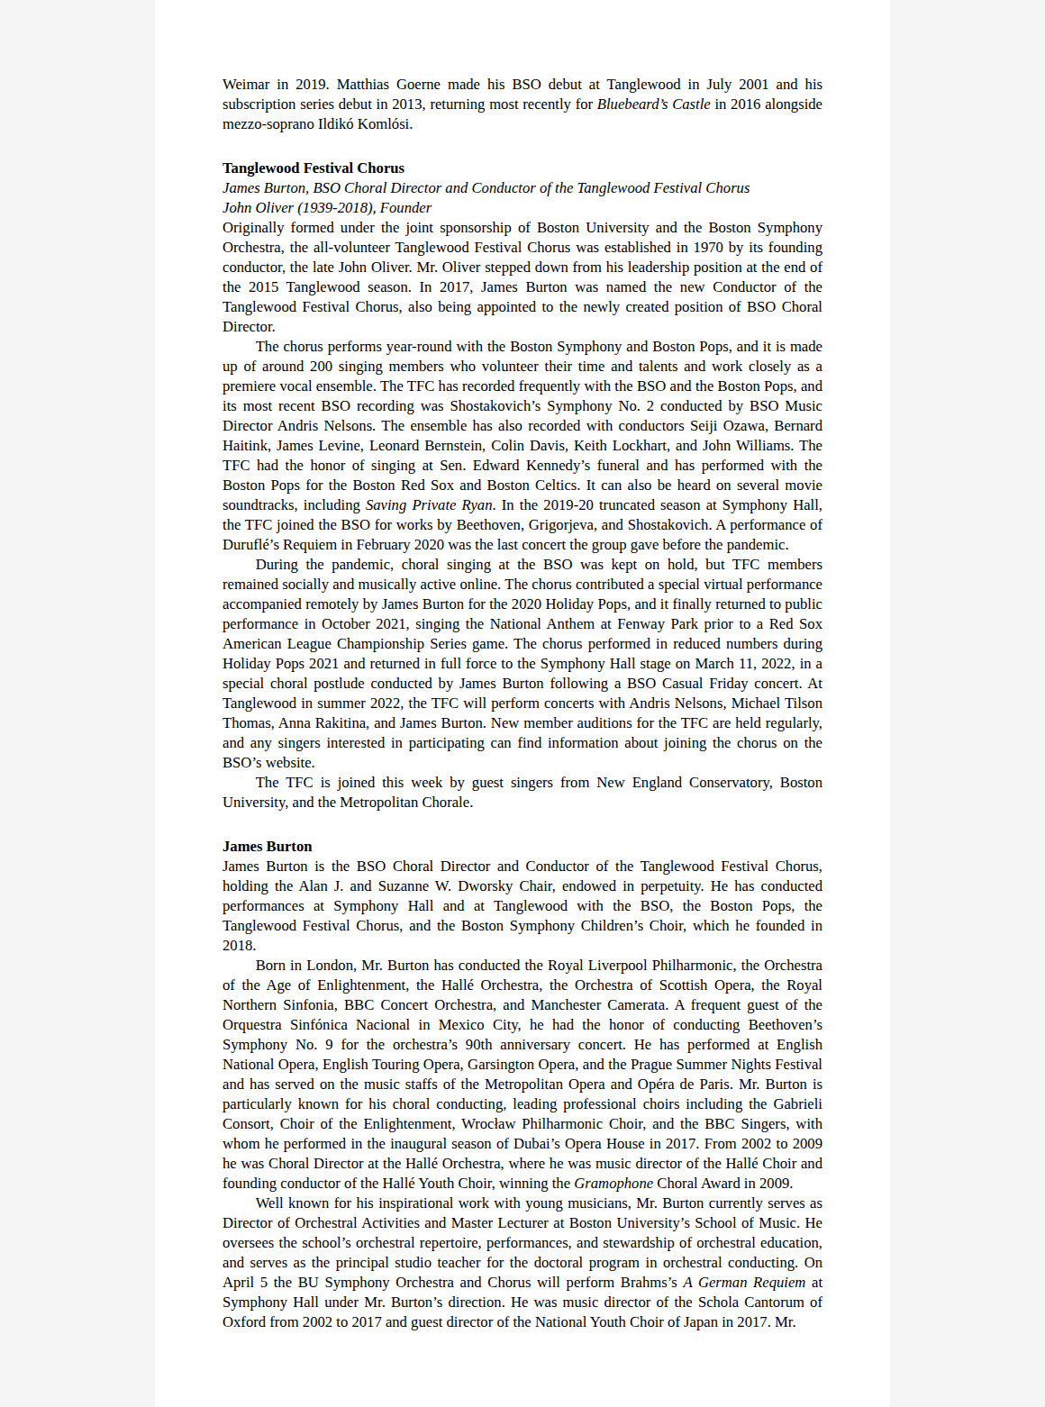Weimar in 2019. Matthias Goerne made his BSO debut at Tanglewood in July 2001 and his subscription series debut in 2013, returning most recently for Bluebeard’s Castle in 2016 alongside mezzo-soprano Ildikó Komlósi.
Tanglewood Festival Chorus
James Burton, BSO Choral Director and Conductor of the Tanglewood Festival Chorus
John Oliver (1939-2018), Founder
Originally formed under the joint sponsorship of Boston University and the Boston Symphony Orchestra, the all-volunteer Tanglewood Festival Chorus was established in 1970 by its founding conductor, the late John Oliver. Mr. Oliver stepped down from his leadership position at the end of the 2015 Tanglewood season. In 2017, James Burton was named the new Conductor of the Tanglewood Festival Chorus, also being appointed to the newly created position of BSO Choral Director.
The chorus performs year-round with the Boston Symphony and Boston Pops, and it is made up of around 200 singing members who volunteer their time and talents and work closely as a premiere vocal ensemble. The TFC has recorded frequently with the BSO and the Boston Pops, and its most recent BSO recording was Shostakovich’s Symphony No. 2 conducted by BSO Music Director Andris Nelsons. The ensemble has also recorded with conductors Seiji Ozawa, Bernard Haitink, James Levine, Leonard Bernstein, Colin Davis, Keith Lockhart, and John Williams. The TFC had the honor of singing at Sen. Edward Kennedy’s funeral and has performed with the Boston Pops for the Boston Red Sox and Boston Celtics. It can also be heard on several movie soundtracks, including Saving Private Ryan. In the 2019-20 truncated season at Symphony Hall, the TFC joined the BSO for works by Beethoven, Grigorjeva, and Shostakovich. A performance of Duruflé’s Requiem in February 2020 was the last concert the group gave before the pandemic.
During the pandemic, choral singing at the BSO was kept on hold, but TFC members remained socially and musically active online. The chorus contributed a special virtual performance accompanied remotely by James Burton for the 2020 Holiday Pops, and it finally returned to public performance in October 2021, singing the National Anthem at Fenway Park prior to a Red Sox American League Championship Series game. The chorus performed in reduced numbers during Holiday Pops 2021 and returned in full force to the Symphony Hall stage on March 11, 2022, in a special choral postlude conducted by James Burton following a BSO Casual Friday concert. At Tanglewood in summer 2022, the TFC will perform concerts with Andris Nelsons, Michael Tilson Thomas, Anna Rakitina, and James Burton. New member auditions for the TFC are held regularly, and any singers interested in participating can find information about joining the chorus on the BSO’s website.
The TFC is joined this week by guest singers from New England Conservatory, Boston University, and the Metropolitan Chorale.
James Burton
James Burton is the BSO Choral Director and Conductor of the Tanglewood Festival Chorus, holding the Alan J. and Suzanne W. Dworsky Chair, endowed in perpetuity. He has conducted performances at Symphony Hall and at Tanglewood with the BSO, the Boston Pops, the Tanglewood Festival Chorus, and the Boston Symphony Children’s Choir, which he founded in 2018.
Born in London, Mr. Burton has conducted the Royal Liverpool Philharmonic, the Orchestra of the Age of Enlightenment, the Hallé Orchestra, the Orchestra of Scottish Opera, the Royal Northern Sinfonia, BBC Concert Orchestra, and Manchester Camerata. A frequent guest of the Orquestra Sinfónica Nacional in Mexico City, he had the honor of conducting Beethoven’s Symphony No. 9 for the orchestra’s 90th anniversary concert. He has performed at English National Opera, English Touring Opera, Garsington Opera, and the Prague Summer Nights Festival and has served on the music staffs of the Metropolitan Opera and Opéra de Paris. Mr. Burton is particularly known for his choral conducting, leading professional choirs including the Gabrieli Consort, Choir of the Enlightenment, Wrocław Philharmonic Choir, and the BBC Singers, with whom he performed in the inaugural season of Dubai’s Opera House in 2017. From 2002 to 2009 he was Choral Director at the Hallé Orchestra, where he was music director of the Hallé Choir and founding conductor of the Hallé Youth Choir, winning the Gramophone Choral Award in 2009.
Well known for his inspirational work with young musicians, Mr. Burton currently serves as Director of Orchestral Activities and Master Lecturer at Boston University’s School of Music. He oversees the school’s orchestral repertoire, performances, and stewardship of orchestral education, and serves as the principal studio teacher for the doctoral program in orchestral conducting. On April 5 the BU Symphony Orchestra and Chorus will perform Brahms’s A German Requiem at Symphony Hall under Mr. Burton’s direction. He was music director of the Schola Cantorum of Oxford from 2002 to 2017 and guest director of the National Youth Choir of Japan in 2017. Mr.